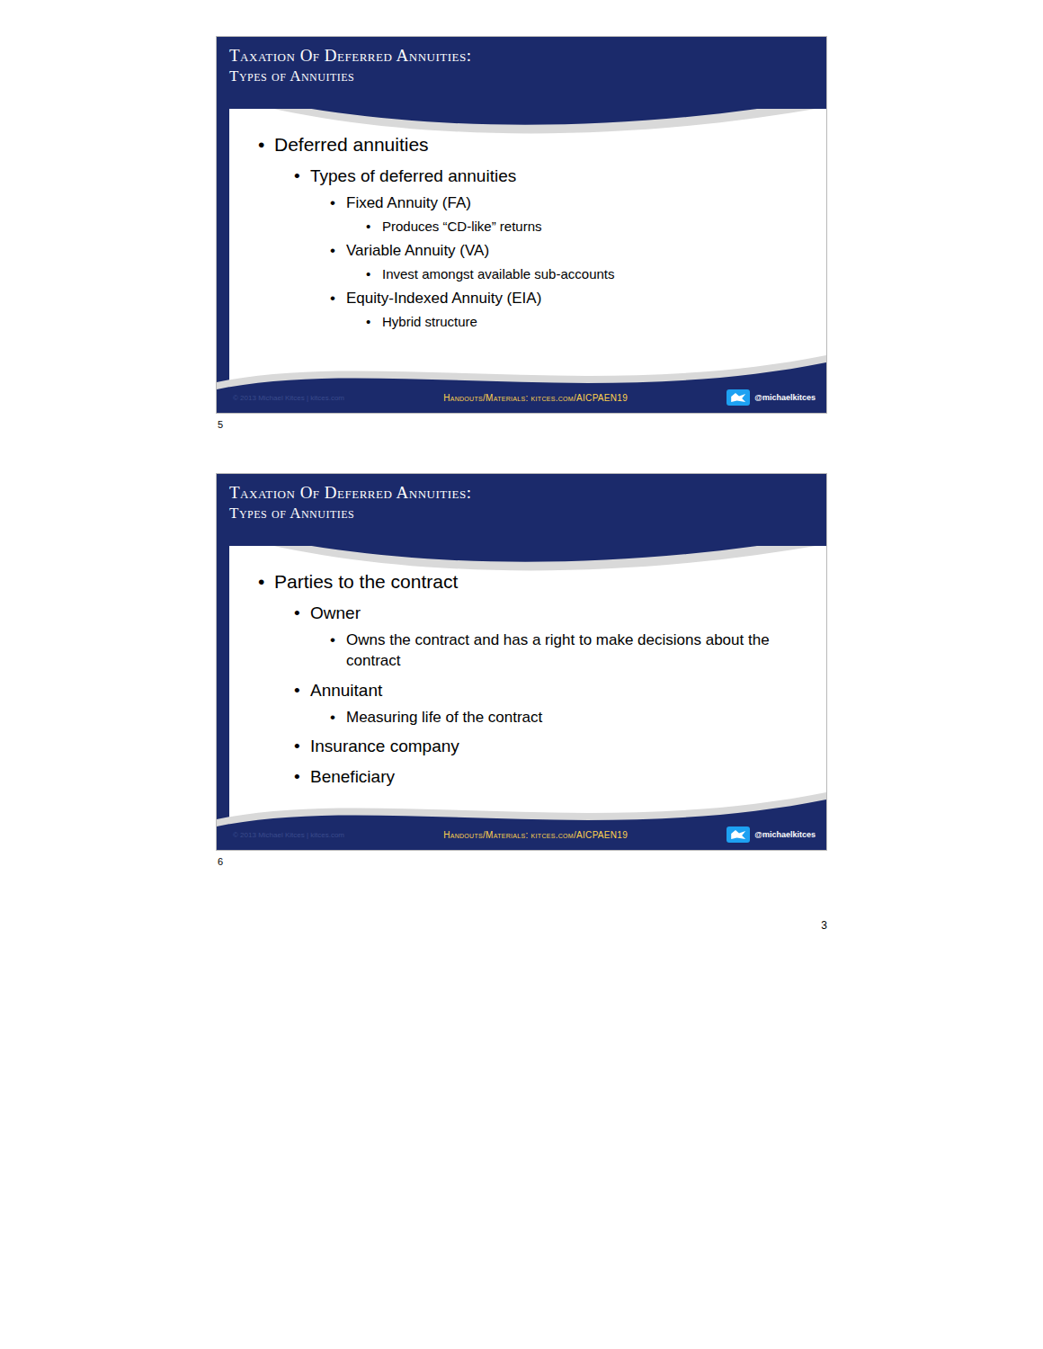Taxation Of Deferred Annuities:
Types of Annuities
Deferred annuities
Types of deferred annuities
Fixed Annuity (FA)
Produces “CD-like” returns
Variable Annuity (VA)
Invest amongst available sub-accounts
Equity-Indexed Annuity (EIA)
Hybrid structure
© 2013 Michael Kitces | kitces.com Handouts/Materials: kitces.com/AICPAEN19 @michaelkitces
5
Taxation Of Deferred Annuities:
Types of Annuities
Parties to the contract
Owner
Owns the contract and has a right to make decisions about the contract
Annuitant
Measuring life of the contract
Insurance company
Beneficiary
© 2013 Michael Kitces | kitces.com Handouts/Materials: kitces.com/AICPAEN19 @michaelkitces
6
3